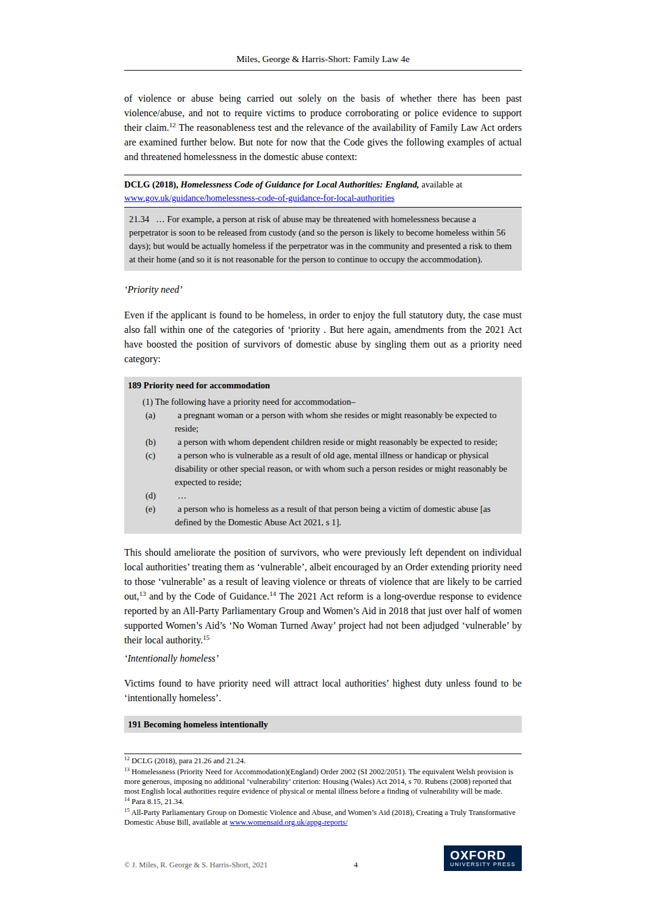Miles, George & Harris-Short: Family Law 4e
of violence or abuse being carried out solely on the basis of whether there has been past violence/abuse, and not to require victims to produce corroborating or police evidence to support their claim.12 The reasonableness test and the relevance of the availability of Family Law Act orders are examined further below. But note for now that the Code gives the following examples of actual and threatened homelessness in the domestic abuse context:
DCLG (2018), Homelessness Code of Guidance for Local Authorities: England, available at www.gov.uk/guidance/homelessness-code-of-guidance-for-local-authorities
21.34 … For example, a person at risk of abuse may be threatened with homelessness because a perpetrator is soon to be released from custody (and so the person is likely to become homeless within 56 days); but would be actually homeless if the perpetrator was in the community and presented a risk to them at their home (and so it is not reasonable for the person to continue to occupy the accommodation).
‘Priority need’
Even if the applicant is found to be homeless, in order to enjoy the full statutory duty, the case must also fall within one of the categories of ‘priority . But here again, amendments from the 2021 Act have boosted the position of survivors of domestic abuse by singling them out as a priority need category:
189 Priority need for accommodation
(1) The following have a priority need for accommodation–
(a) a pregnant woman or a person with whom she resides or might reasonably be expected to reside;
(b) a person with whom dependent children reside or might reasonably be expected to reside;
(c) a person who is vulnerable as a result of old age, mental illness or handicap or physical disability or other special reason, or with whom such a person resides or might reasonably be expected to reside;
(d)…
(e) a person who is homeless as a result of that person being a victim of domestic abuse [as defined by the Domestic Abuse Act 2021, s 1].
This should ameliorate the position of survivors, who were previously left dependent on individual local authorities’ treating them as ‘vulnerable’, albeit encouraged by an Order extending priority need to those ‘vulnerable’ as a result of leaving violence or threats of violence that are likely to be carried out,13 and by the Code of Guidance.14 The 2021 Act reform is a long-overdue response to evidence reported by an All-Party Parliamentary Group and Women’s Aid in 2018 that just over half of women supported Women’s Aid’s ‘No Woman Turned Away’ project had not been adjudged ‘vulnerable’ by their local authority.15
‘Intentionally homeless’
Victims found to have priority need will attract local authorities’ highest duty unless found to be ‘intentionally homeless’.
191 Becoming homeless intentionally
12 DCLG (2018), para 21.26 and 21.24.
13 Homelessness (Priority Need for Accommodation)(England) Order 2002 (SI 2002/2051). The equivalent Welsh provision is more generous, imposing no additional ‘vulnerability’ criterion: Housing (Wales) Act 2014, s 70. Rubens (2008) reported that most English local authorities require evidence of physical or mental illness before a finding of vulnerability will be made.
14 Para 8.15, 21.34.
15 All-Party Parliamentary Group on Domestic Violence and Abuse, and Women’s Aid (2018), Creating a Truly Transformative Domestic Abuse Bill, available at www.womensaid.org.uk/appg-reports/
© J. Miles, R. George & S. Harris-Short, 2021
4
OXFORD UNIVERSITY PRESS